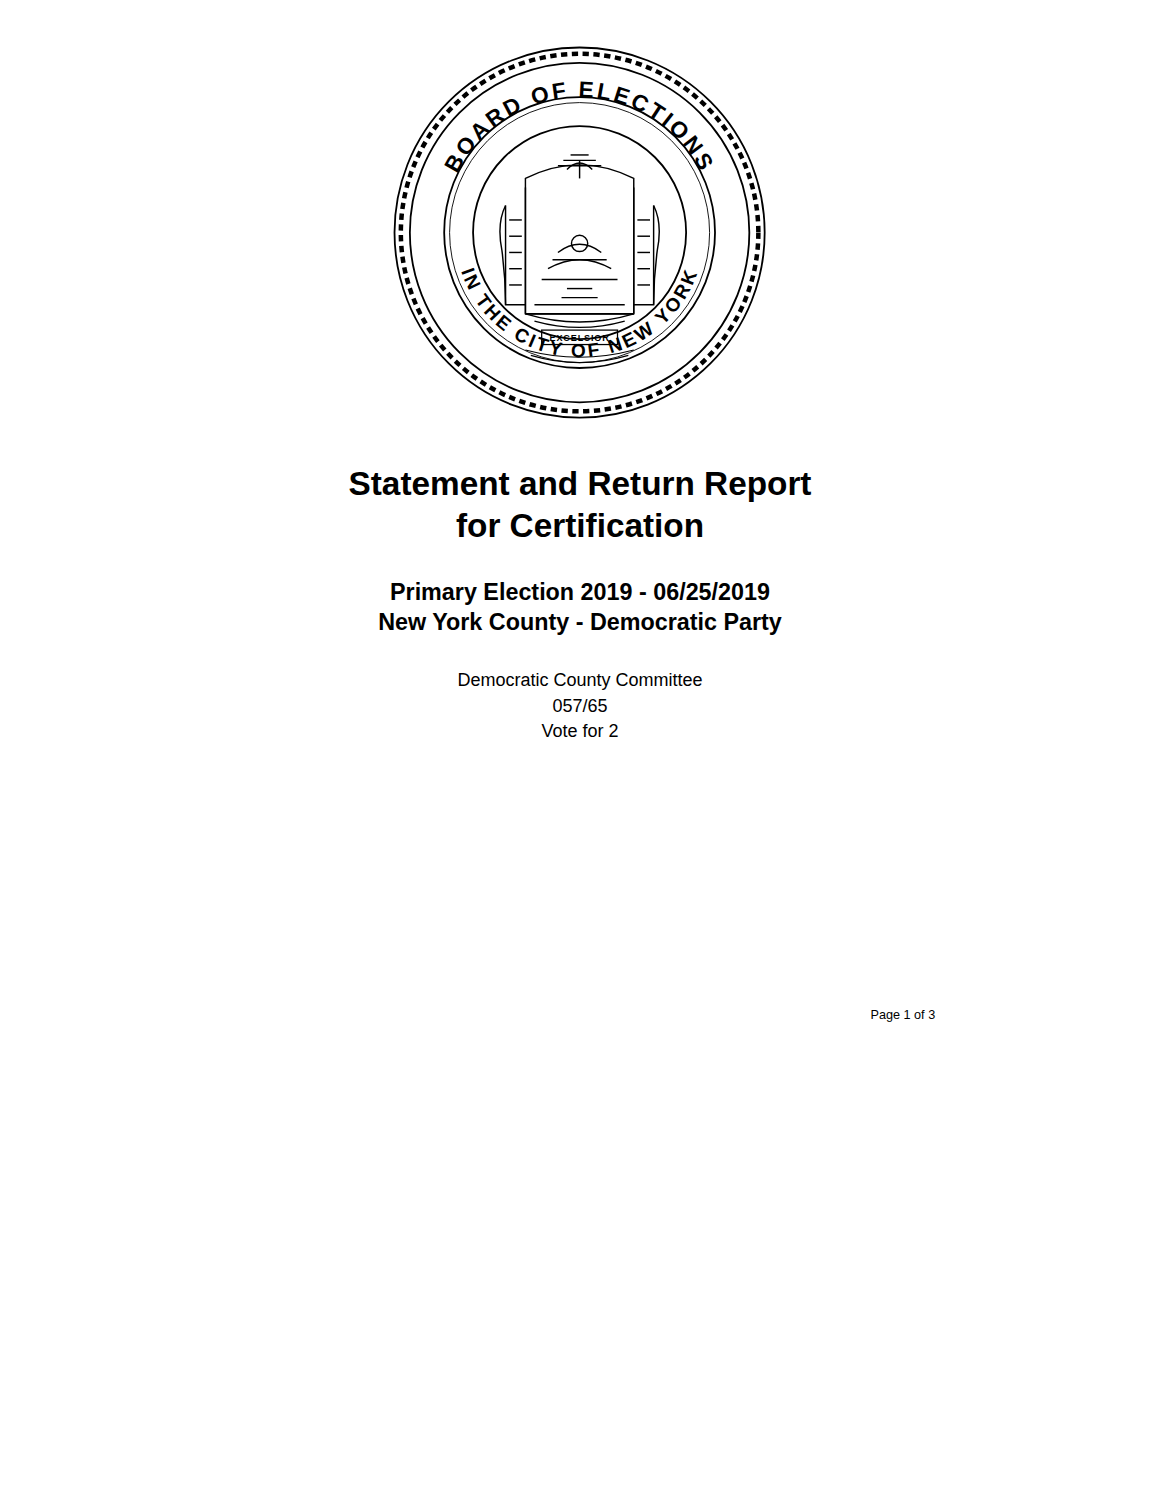BOARD OF ELECTIONS IN THE CITY OF NEW YORK EXCELSIOR
Statement and Return Report
for Certification
Primary Election 2019 - 06/25/2019
New York County - Democratic Party
Democratic County Committee
057/65
Vote for 2
Page 1 of 3